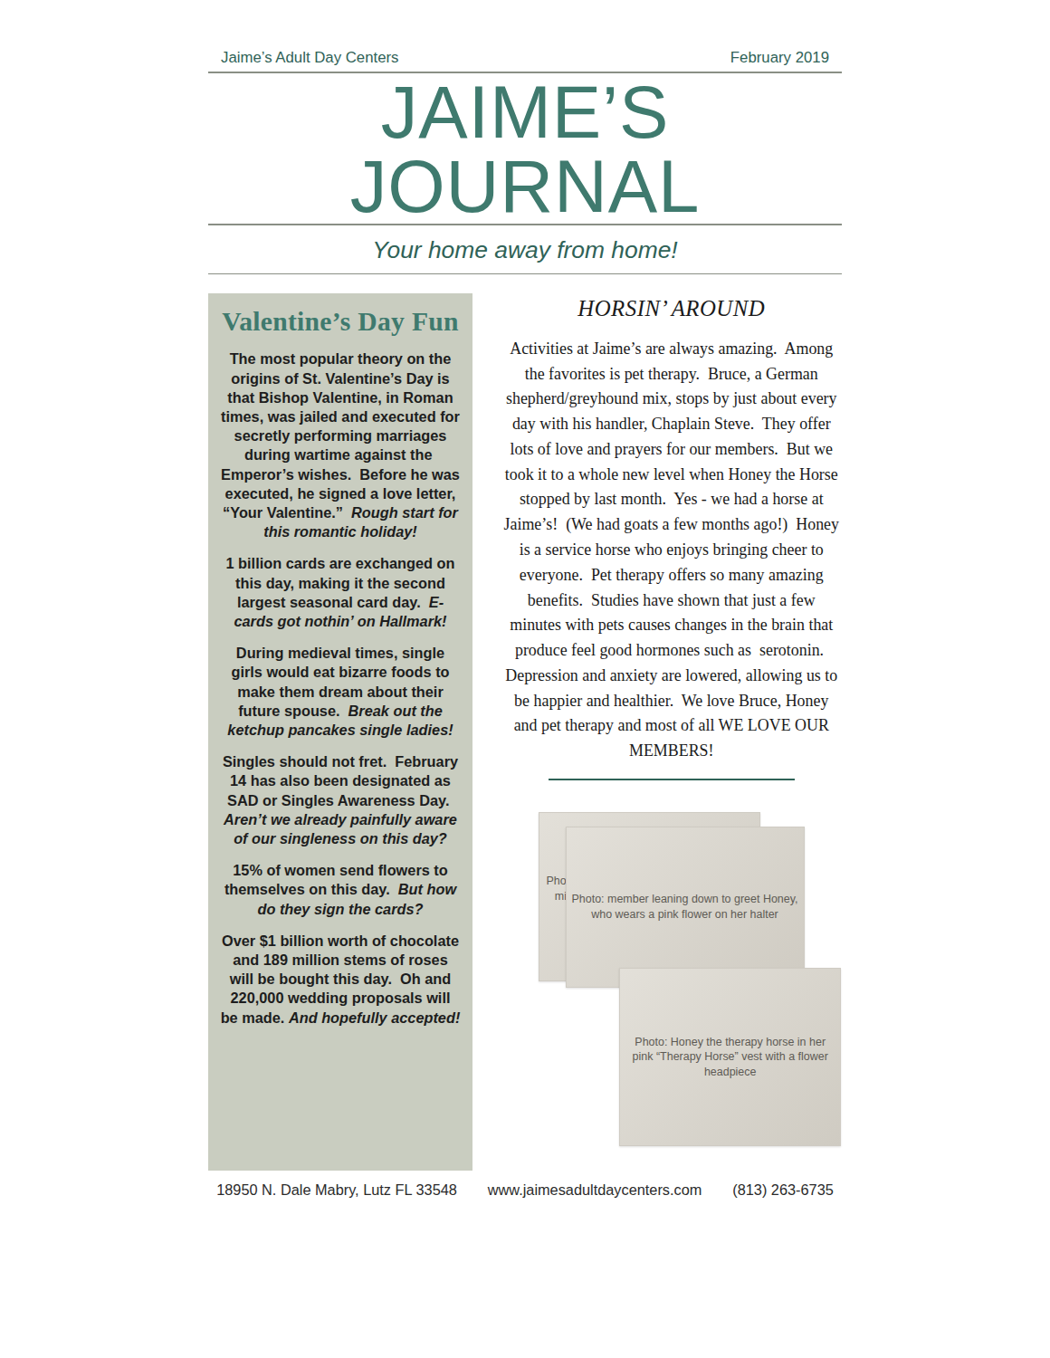Jaime’s Adult Day Centers February 2019
JAIME’S JOURNAL
Your home away from home!
Valentine’s Day Fun
The most popular theory on the origins of St. Valentine’s Day is that Bishop Valentine, in Roman times, was jailed and executed for secretly performing marriages during wartime against the Emperor’s wishes. Before he was executed, he signed a love letter, “Your Valentine.” Rough start for this romantic holiday!
1 billion cards are exchanged on this day, making it the second largest seasonal card day. E-cards got nothin’ on Hallmark!
During medieval times, single girls would eat bizarre foods to make them dream about their future spouse. Break out the ketchup pancakes single ladies!
Singles should not fret. February 14 has also been designated as SAD or Singles Awareness Day. Aren’t we already painfully aware of our singleness on this day?
15% of women send flowers to themselves on this day. But how do they sign the cards?
Over $1 billion worth of chocolate and 189 million stems of roses will be bought this day. Oh and 220,000 wedding proposals will be made. And hopefully accepted!
HORSIN’ AROUND
Activities at Jaime’s are always amazing. Among the favorites is pet therapy. Bruce, a German shepherd/greyhound mix, stops by just about every day with his handler, Chaplain Steve. They offer lots of love and prayers for our members. But we took it to a whole new level when Honey the Horse stopped by last month. Yes - we had a horse at Jaime’s! (We had goats a few months ago!) Honey is a service horse who enjoys bringing cheer to everyone. Pet therapy offers so many amazing benefits. Studies have shown that just a few minutes with pets causes changes in the brain that produce feel good hormones such as serotonin. Depression and anxiety are lowered, allowing us to be happier and healthier. We love Bruce, Honey and pet therapy and most of all WE LOVE OUR MEMBERS!
Photo: member smiling beside Honey the miniature therapy horse, both wearing flower accessories
Photo: member leaning down to greet Honey, who wears a pink flower on her halter
Photo: Honey the therapy horse in her pink “Therapy Horse” vest with a flower headpiece
18950 N. Dale Mabry, Lutz FL 33548 www.jaimesadultdaycenters.com (813) 263-6735